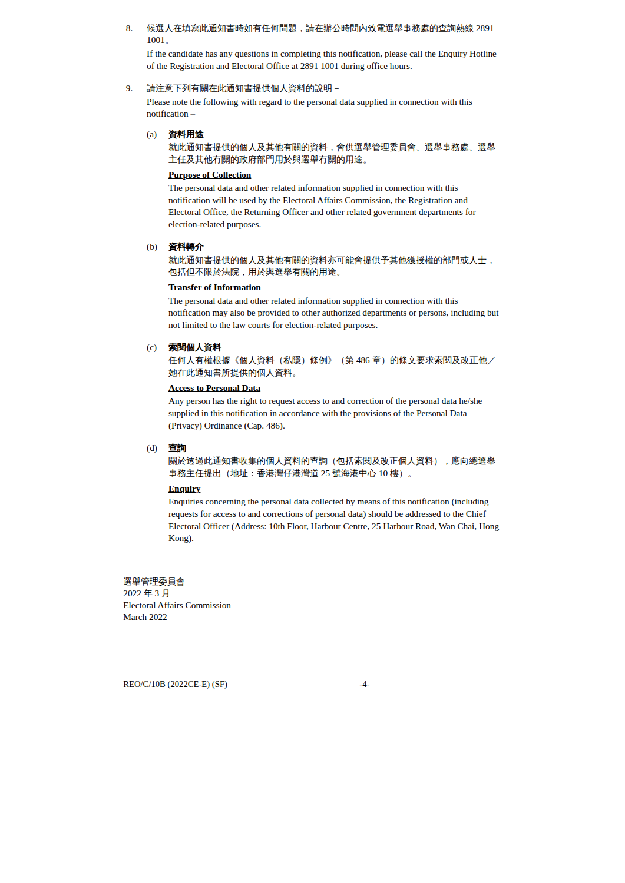8.
候選人在填寫此通知書時如有任何問題，請在辦公時間內致電選舉事務處的查詢熱線 2891 1001。
If the candidate has any questions in completing this notification, please call the Enquiry Hotline of the Registration and Electoral Office at 2891 1001 during office hours.
9.
請注意下列有關在此通知書提供個人資料的說明－
Please note the following with regard to the personal data supplied in connection with this notification –
(a)
資料用途
就此通知書提供的個人及其他有關的資料，會供選舉管理委員會、選舉事務處、選舉主任及其他有關的政府部門用於與選舉有關的用途。
Purpose of Collection
The personal data and other related information supplied in connection with this notification will be used by the Electoral Affairs Commission, the Registration and Electoral Office, the Returning Officer and other related government departments for election-related purposes.
(b)
資料轉介
就此通知書提供的個人及其他有關的資料亦可能會提供予其他獲授權的部門或人士，包括但不限於法院，用於與選舉有關的用途。
Transfer of Information
The personal data and other related information supplied in connection with this notification may also be provided to other authorized departments or persons, including but not limited to the law courts for election-related purposes.
(c)
索閱個人資料
任何人有權根據《個人資料（私隱）條例》（第 486 章）的條文要求索閱及改正他／她在此通知書所提供的個人資料。
Access to Personal Data
Any person has the right to request access to and correction of the personal data he/she supplied in this notification in accordance with the provisions of the Personal Data (Privacy) Ordinance (Cap. 486).
(d)
查詢
關於透過此通知書收集的個人資料的查詢（包括索閱及改正個人資料），應向總選舉事務主任提出（地址：香港灣仔港灣道 25 號海港中心 10 樓）。
Enquiry
Enquiries concerning the personal data collected by means of this notification (including requests for access to and corrections of personal data) should be addressed to the Chief Electoral Officer (Address: 10th Floor, Harbour Centre, 25 Harbour Road, Wan Chai, Hong Kong).
選舉管理委員會
2022 年 3 月
Electoral Affairs Commission
March 2022
REO/C/10B (2022CE-E) (SF)
-4-